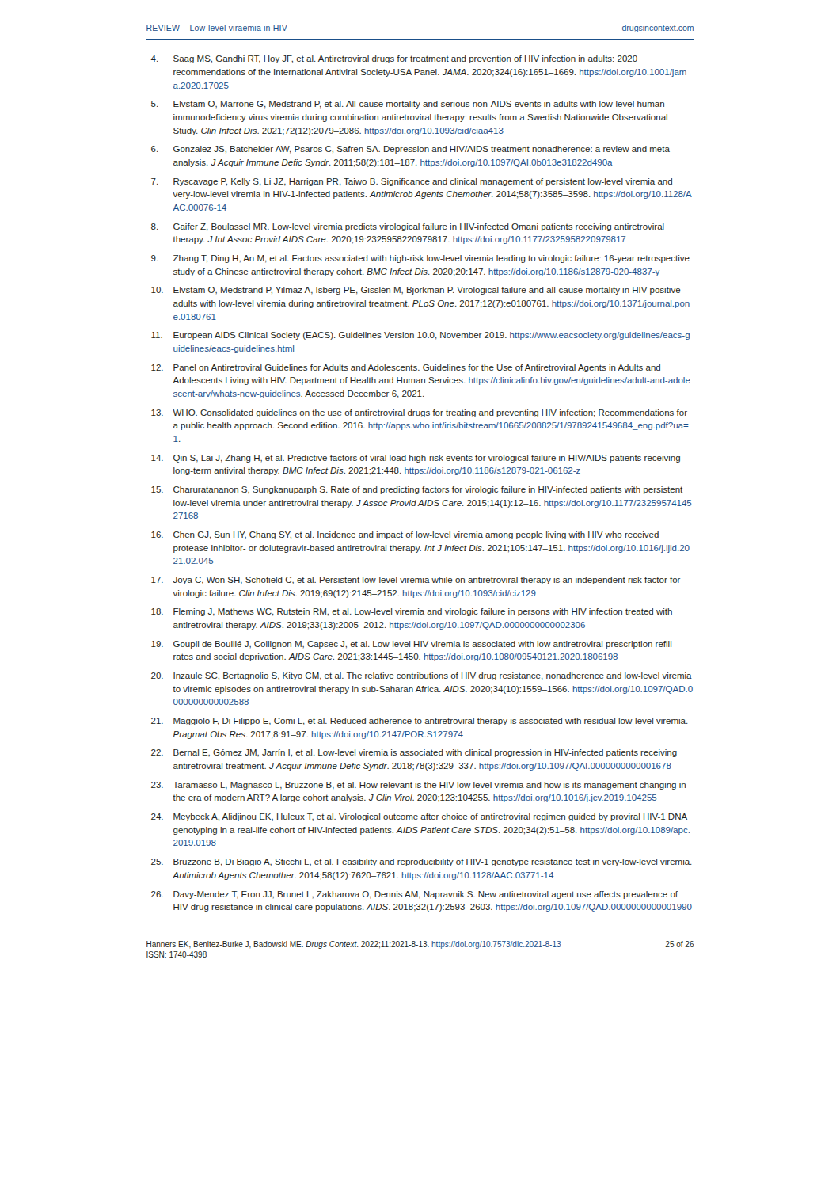REVIEW – Low-level viraemia in HIV
drugsincontext.com
Saag MS, Gandhi RT, Hoy JF, et al. Antiretroviral drugs for treatment and prevention of HIV infection in adults: 2020 recommendations of the International Antiviral Society-USA Panel. JAMA. 2020;324(16):1651–1669. https://doi.org/10.1001/jama.2020.17025
Elvstam O, Marrone G, Medstrand P, et al. All-cause mortality and serious non-AIDS events in adults with low-level human immunodeficiency virus viremia during combination antiretroviral therapy: results from a Swedish Nationwide Observational Study. Clin Infect Dis. 2021;72(12):2079–2086. https://doi.org/10.1093/cid/ciaa413
Gonzalez JS, Batchelder AW, Psaros C, Safren SA. Depression and HIV/AIDS treatment nonadherence: a review and meta-analysis. J Acquir Immune Defic Syndr. 2011;58(2):181–187. https://doi.org/10.1097/QAI.0b013e31822d490a
Ryscavage P, Kelly S, Li JZ, Harrigan PR, Taiwo B. Significance and clinical management of persistent low-level viremia and very-low-level viremia in HIV-1-infected patients. Antimicrob Agents Chemother. 2014;58(7):3585–3598. https://doi.org/10.1128/AAC.00076-14
Gaifer Z, Boulassel MR. Low-level viremia predicts virological failure in HIV-infected Omani patients receiving antiretroviral therapy. J Int Assoc Provid AIDS Care. 2020;19:2325958220979817. https://doi.org/10.1177/2325958220979817
Zhang T, Ding H, An M, et al. Factors associated with high-risk low-level viremia leading to virologic failure: 16-year retrospective study of a Chinese antiretroviral therapy cohort. BMC Infect Dis. 2020;20:147. https://doi.org/10.1186/s12879-020-4837-y
Elvstam O, Medstrand P, Yilmaz A, Isberg PE, Gisslén M, Björkman P. Virological failure and all-cause mortality in HIV-positive adults with low-level viremia during antiretroviral treatment. PLoS One. 2017;12(7):e0180761. https://doi.org/10.1371/journal.pone.0180761
European AIDS Clinical Society (EACS). Guidelines Version 10.0, November 2019. https://www.eacsociety.org/guidelines/eacs-guidelines/eacs-guidelines.html
Panel on Antiretroviral Guidelines for Adults and Adolescents. Guidelines for the Use of Antiretroviral Agents in Adults and Adolescents Living with HIV. Department of Health and Human Services. https://clinicalinfo.hiv.gov/en/guidelines/adult-and-adolescent-arv/whats-new-guidelines. Accessed December 6, 2021.
WHO. Consolidated guidelines on the use of antiretroviral drugs for treating and preventing HIV infection; Recommendations for a public health approach. Second edition. 2016. http://apps.who.int/iris/bitstream/10665/208825/1/9789241549684_eng.pdf?ua=1.
Qin S, Lai J, Zhang H, et al. Predictive factors of viral load high-risk events for virological failure in HIV/AIDS patients receiving long-term antiviral therapy. BMC Infect Dis. 2021;21:448. https://doi.org/10.1186/s12879-021-06162-z
Charuratananon S, Sungkanuparph S. Rate of and predicting factors for virologic failure in HIV-infected patients with persistent low-level viremia under antiretroviral therapy. J Assoc Provid AIDS Care. 2015;14(1):12–16. https://doi.org/10.1177/2325957414527168
Chen GJ, Sun HY, Chang SY, et al. Incidence and impact of low-level viremia among people living with HIV who received protease inhibitor- or dolutegravir-based antiretroviral therapy. Int J Infect Dis. 2021;105:147–151. https://doi.org/10.1016/j.ijid.2021.02.045
Joya C, Won SH, Schofield C, et al. Persistent low-level viremia while on antiretroviral therapy is an independent risk factor for virologic failure. Clin Infect Dis. 2019;69(12):2145–2152. https://doi.org/10.1093/cid/ciz129
Fleming J, Mathews WC, Rutstein RM, et al. Low-level viremia and virologic failure in persons with HIV infection treated with antiretroviral therapy. AIDS. 2019;33(13):2005–2012. https://doi.org/10.1097/QAD.0000000000002306
Goupil de Bouillé J, Collignon M, Capsec J, et al. Low-level HIV viremia is associated with low antiretroviral prescription refill rates and social deprivation. AIDS Care. 2021;33:1445–1450. https://doi.org/10.1080/09540121.2020.1806198
Inzaule SC, Bertagnolio S, Kityo CM, et al. The relative contributions of HIV drug resistance, nonadherence and low-level viremia to viremic episodes on antiretroviral therapy in sub-Saharan Africa. AIDS. 2020;34(10):1559–1566. https://doi.org/10.1097/QAD.0000000000002588
Maggiolo F, Di Filippo E, Comi L, et al. Reduced adherence to antiretroviral therapy is associated with residual low-level viremia. Pragmat Obs Res. 2017;8:91–97. https://doi.org/10.2147/POR.S127974
Bernal E, Gómez JM, Jarrín I, et al. Low-level viremia is associated with clinical progression in HIV-infected patients receiving antiretroviral treatment. J Acquir Immune Defic Syndr. 2018;78(3):329–337. https://doi.org/10.1097/QAI.0000000000001678
Taramasso L, Magnasco L, Bruzzone B, et al. How relevant is the HIV low level viremia and how is its management changing in the era of modern ART? A large cohort analysis. J Clin Virol. 2020;123:104255. https://doi.org/10.1016/j.jcv.2019.104255
Meybeck A, Alidjinou EK, Huleux T, et al. Virological outcome after choice of antiretroviral regimen guided by proviral HIV-1 DNA genotyping in a real-life cohort of HIV-infected patients. AIDS Patient Care STDS. 2020;34(2):51–58. https://doi.org/10.1089/apc.2019.0198
Bruzzone B, Di Biagio A, Sticchi L, et al. Feasibility and reproducibility of HIV-1 genotype resistance test in very-low-level viremia. Antimicrob Agents Chemother. 2014;58(12):7620–7621. https://doi.org/10.1128/AAC.03771-14
Davy-Mendez T, Eron JJ, Brunet L, Zakharova O, Dennis AM, Napravnik S. New antiretroviral agent use affects prevalence of HIV drug resistance in clinical care populations. AIDS. 2018;32(17):2593–2603. https://doi.org/10.1097/QAD.0000000000001990
Hanners EK, Benitez-Burke J, Badowski ME. Drugs Context. 2022;11:2021-8-13. https://doi.org/10.7573/dic.2021-8-13 ISSN: 1740-4398
25 of 26